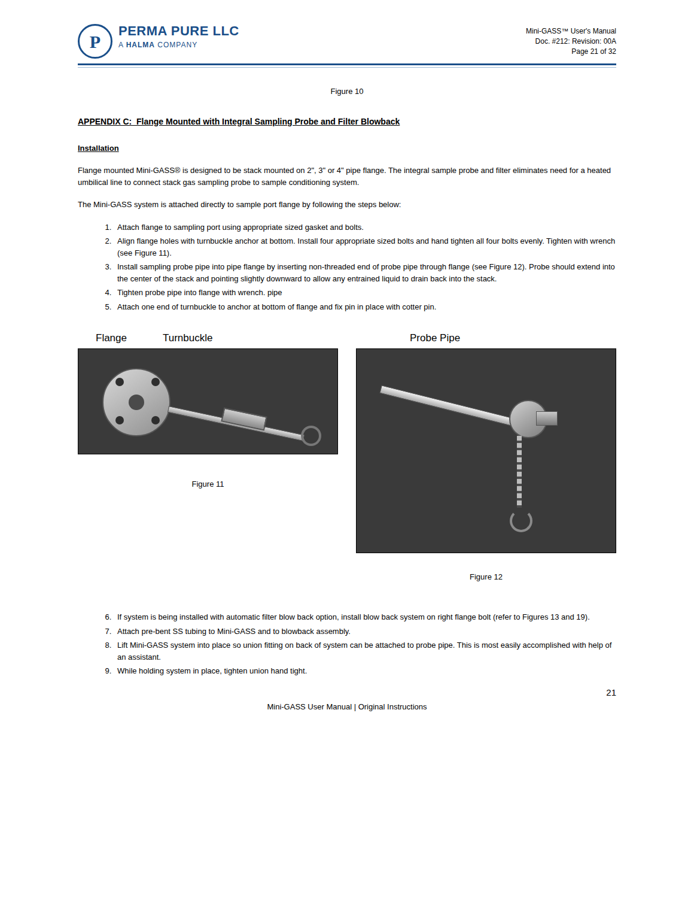PERMA PURE LLC
A HALMA COMPANY
Mini-GASS™ User's Manual
Doc. #212: Revision: 00A
Page 21 of 32
Figure 10
APPENDIX C: Flange Mounted with Integral Sampling Probe and Filter Blowback
Installation
Flange mounted Mini-GASS® is designed to be stack mounted on 2", 3" or 4" pipe flange. The integral sample probe and filter eliminates need for a heated umbilical line to connect stack gas sampling probe to sample conditioning system.
The Mini-GASS system is attached directly to sample port flange by following the steps below:
Attach flange to sampling port using appropriate sized gasket and bolts.
Align flange holes with turnbuckle anchor at bottom. Install four appropriate sized bolts and hand tighten all four bolts evenly. Tighten with wrench (see Figure 11).
Install sampling probe pipe into pipe flange by inserting non-threaded end of probe pipe through flange (see Figure 12). Probe should extend into the center of the stack and pointing slightly downward to allow any entrained liquid to drain back into the stack.
Tighten probe pipe into flange with wrench. pipe
Attach one end of turnbuckle to anchor at bottom of flange and fix pin in place with cotter pin.
Flange Turnbuckle
Figure 11
Probe Pipe
Figure 12
If system is being installed with automatic filter blow back option, install blow back system on right flange bolt (refer to Figures 13 and 19).
Attach pre-bent SS tubing to Mini-GASS and to blowback assembly.
Lift Mini-GASS system into place so union fitting on back of system can be attached to probe pipe. This is most easily accomplished with help of an assistant.
While holding system in place, tighten union hand tight.
21
Mini-GASS User Manual | Original Instructions